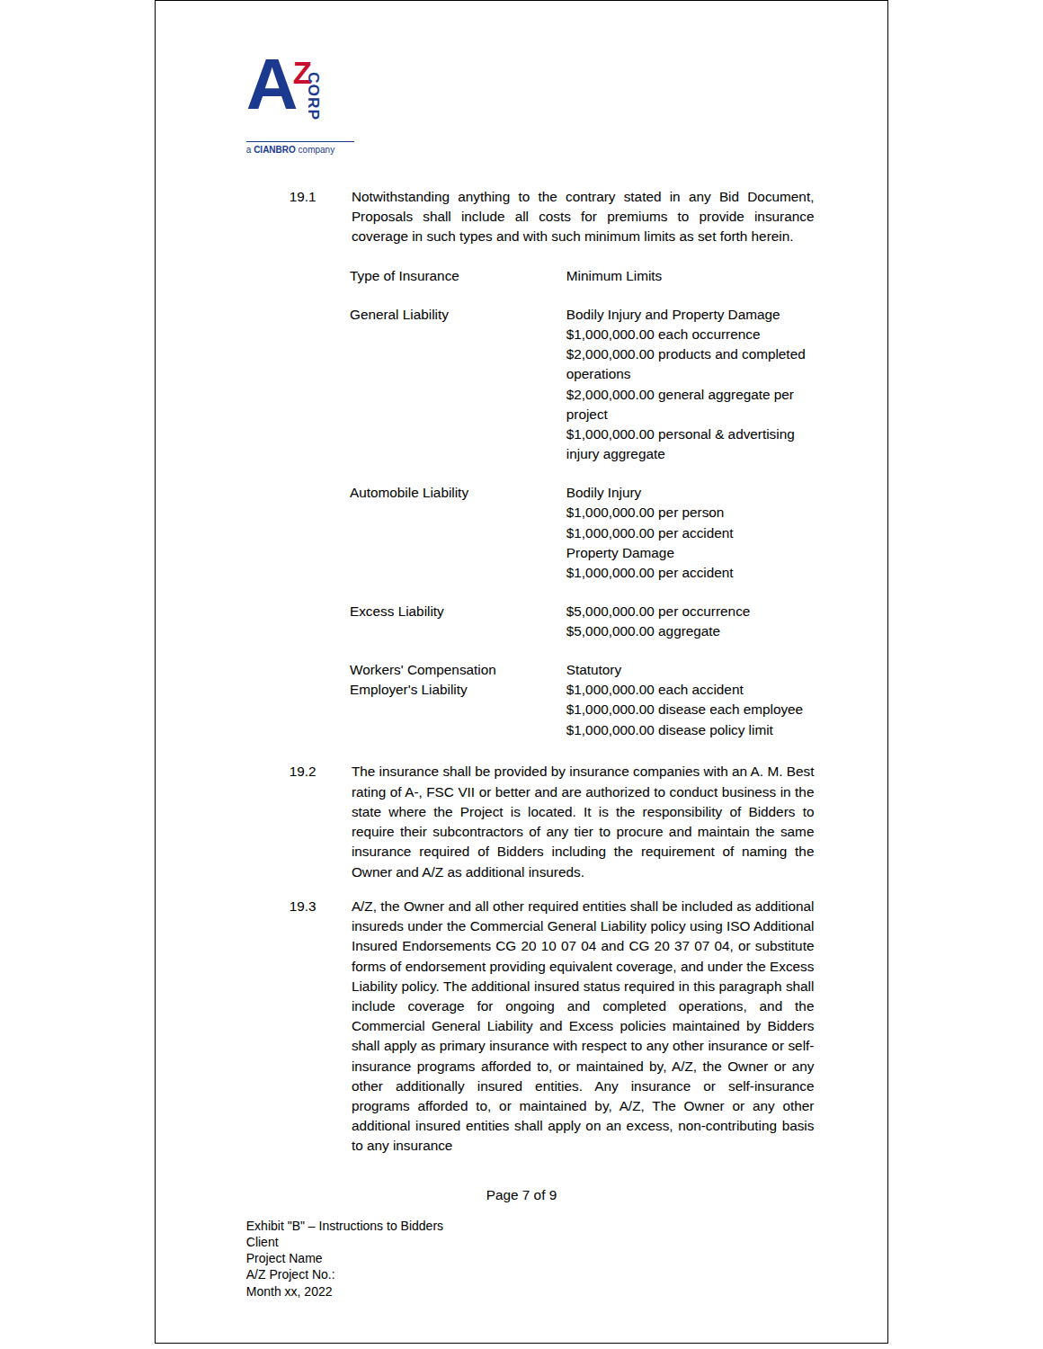A Z CORP
a CIANBRO company
19.1
Notwithstanding anything to the contrary stated in any Bid Document, Proposals shall include all costs for premiums to provide insurance coverage in such types and with such minimum limits as set forth herein.
| Type of Insurance | Minimum Limits |
| General Liability | Bodily Injury and Property Damage $1,000,000.00 each occurrence $2,000,000.00 products and completed operations $2,000,000.00 general aggregate per project $1,000,000.00 personal & advertising injury aggregate |
| Automobile Liability | Bodily Injury $1,000,000.00 per person $1,000,000.00 per accident Property Damage $1,000,000.00 per accident |
| Excess Liability | $5,000,000.00 per occurrence $5,000,000.00 aggregate |
| Workers' Compensation Employer's Liability | Statutory $1,000,000.00 each accident $1,000,000.00 disease each employee $1,000,000.00 disease policy limit |
19.2
The insurance shall be provided by insurance companies with an A. M. Best rating of A-, FSC VII or better and are authorized to conduct business in the state where the Project is located. It is the responsibility of Bidders to require their subcontractors of any tier to procure and maintain the same insurance required of Bidders including the requirement of naming the Owner and A/Z as additional insureds.
19.3
A/Z, the Owner and all other required entities shall be included as additional insureds under the Commercial General Liability policy using ISO Additional Insured Endorsements CG 20 10 07 04 and CG 20 37 07 04, or substitute forms of endorsement providing equivalent coverage, and under the Excess Liability policy. The additional insured status required in this paragraph shall include coverage for ongoing and completed operations, and the Commercial General Liability and Excess policies maintained by Bidders shall apply as primary insurance with respect to any other insurance or self-insurance programs afforded to, or maintained by, A/Z, the Owner or any other additionally insured entities. Any insurance or self-insurance programs afforded to, or maintained by, A/Z, The Owner or any other additional insured entities shall apply on an excess, non-contributing basis to any insurance
Page 7 of 9
Exhibit "B" – Instructions to Bidders
Client
Project Name
A/Z Project No.:
Month xx, 2022